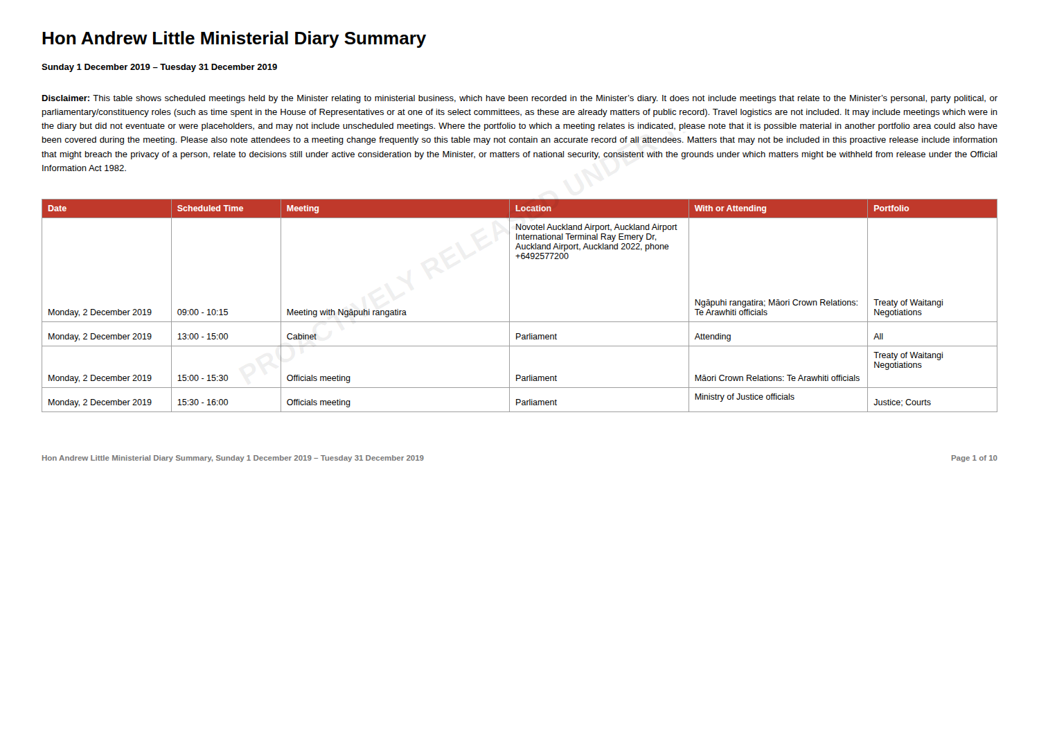PROACTIVELY RELEASED UNDER THE OFFICIAL INFORMATION ACT 1982
Hon Andrew Little Ministerial Diary Summary
Sunday 1 December 2019 – Tuesday 31 December 2019
Disclaimer: This table shows scheduled meetings held by the Minister relating to ministerial business, which have been recorded in the Minister’s diary. It does not include meetings that relate to the Minister’s personal, party political, or parliamentary/constituency roles (such as time spent in the House of Representatives or at one of its select committees, as these are already matters of public record). Travel logistics are not included. It may include meetings which were in the diary but did not eventuate or were placeholders, and may not include unscheduled meetings. Where the portfolio to which a meeting relates is indicated, please note that it is possible material in another portfolio area could also have been covered during the meeting. Please also note attendees to a meeting change frequently so this table may not contain an accurate record of all attendees. Matters that may not be included in this proactive release include information that might breach the privacy of a person, relate to decisions still under active consideration by the Minister, or matters of national security, consistent with the grounds under which matters might be withheld from release under the Official Information Act 1982.
| Date | Scheduled Time | Meeting | Location | With or Attending | Portfolio |
| --- | --- | --- | --- | --- | --- |
| Monday, 2 December 2019 | 09:00 - 10:15 | Meeting with Ngāpuhi rangatira | Novotel Auckland Airport, Auckland Airport International Terminal Ray Emery Dr, Auckland Airport, Auckland 2022, phone +6492577200 | Ngāpuhi rangatira; Māori Crown Relations: Te Arawhiti officials | Treaty of Waitangi Negotiations |
| Monday, 2 December 2019 | 13:00 - 15:00 | Cabinet | Parliament | Attending | All |
| Monday, 2 December 2019 | 15:00 - 15:30 | Officials meeting | Parliament | Māori Crown Relations: Te Arawhiti officials | Treaty of Waitangi Negotiations |
| Monday, 2 December 2019 | 15:30 - 16:00 | Officials meeting | Parliament | Ministry of Justice officials | Justice; Courts |
Hon Andrew Little Ministerial Diary Summary, Sunday 1 December 2019 – Tuesday 31 December 2019 Page 1 of 10